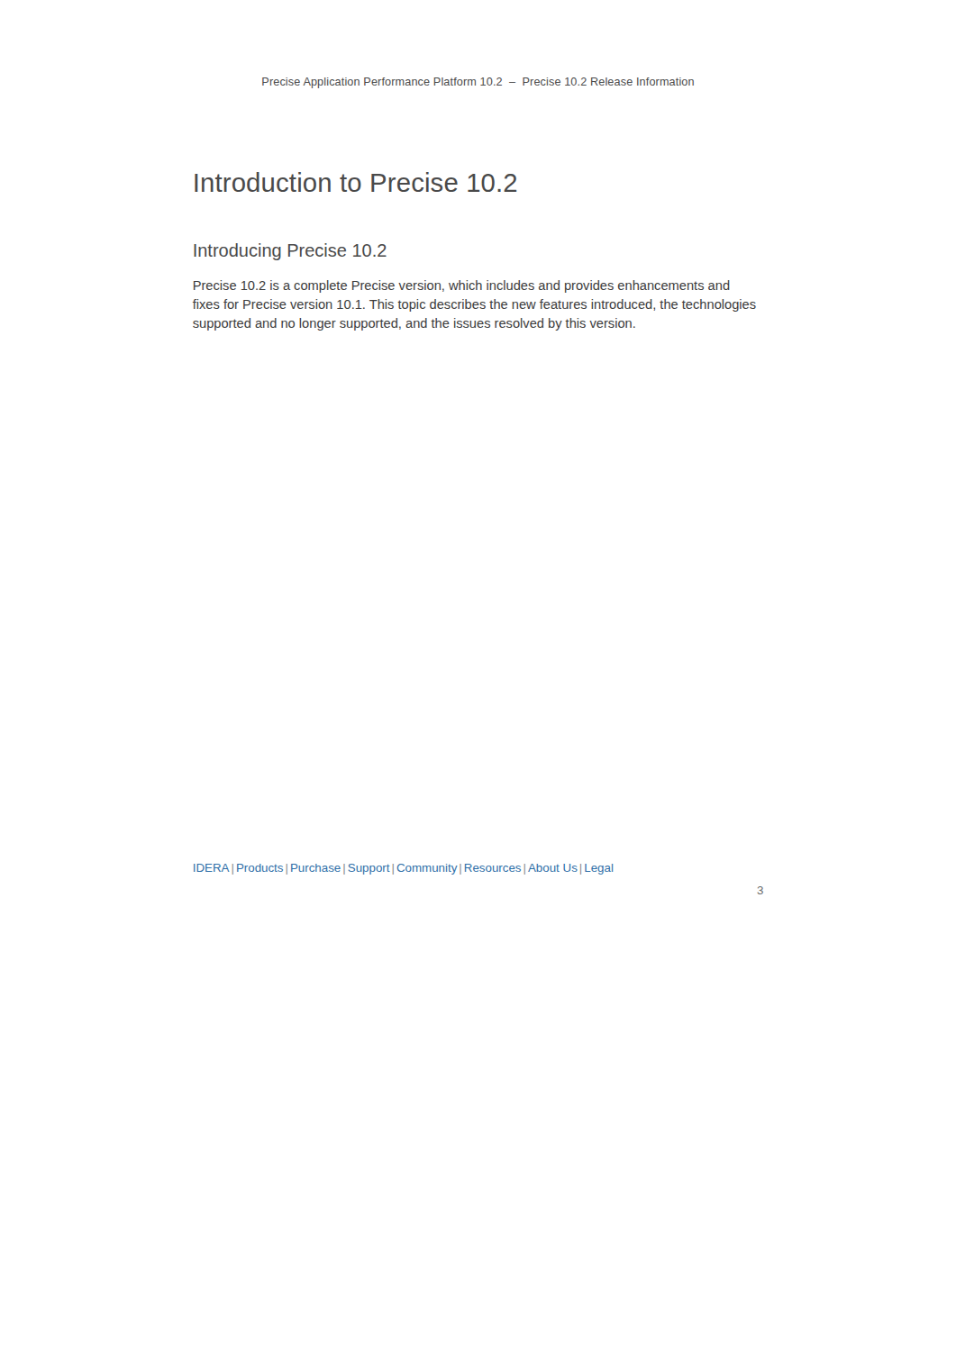Precise Application Performance Platform 10.2 – Precise 10.2 Release Information
Introduction to Precise 10.2
Introducing Precise 10.2
Precise 10.2 is a complete Precise version, which includes and provides enhancements and fixes for Precise version 10.1. This topic describes the new features introduced, the technologies supported and no longer supported, and the issues resolved by this version.
IDERA|Products|Purchase|Support|Community|Resources|About Us|Legal
3